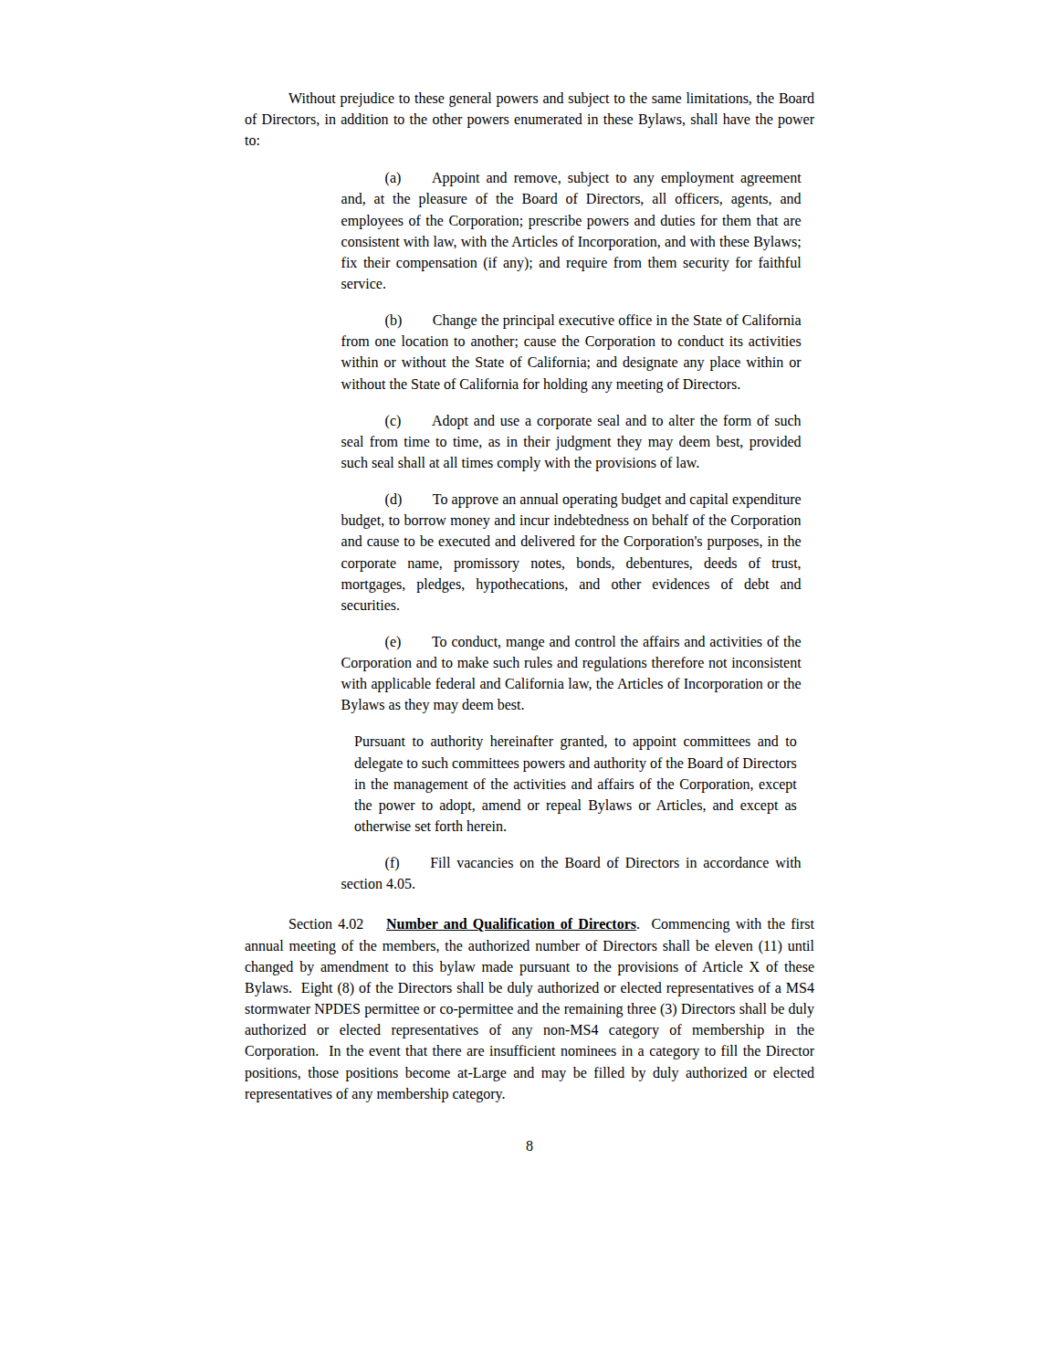Without prejudice to these general powers and subject to the same limitations, the Board of Directors, in addition to the other powers enumerated in these Bylaws, shall have the power to:
(a) Appoint and remove, subject to any employment agreement and, at the pleasure of the Board of Directors, all officers, agents, and employees of the Corporation; prescribe powers and duties for them that are consistent with law, with the Articles of Incorporation, and with these Bylaws; fix their compensation (if any); and require from them security for faithful service.
(b) Change the principal executive office in the State of California from one location to another; cause the Corporation to conduct its activities within or without the State of California; and designate any place within or without the State of California for holding any meeting of Directors.
(c) Adopt and use a corporate seal and to alter the form of such seal from time to time, as in their judgment they may deem best, provided such seal shall at all times comply with the provisions of law.
(d) To approve an annual operating budget and capital expenditure budget, to borrow money and incur indebtedness on behalf of the Corporation and cause to be executed and delivered for the Corporation's purposes, in the corporate name, promissory notes, bonds, debentures, deeds of trust, mortgages, pledges, hypothecations, and other evidences of debt and securities.
(e) To conduct, mange and control the affairs and activities of the Corporation and to make such rules and regulations therefore not inconsistent with applicable federal and California law, the Articles of Incorporation or the Bylaws as they may deem best.
Pursuant to authority hereinafter granted, to appoint committees and to delegate to such committees powers and authority of the Board of Directors in the management of the activities and affairs of the Corporation, except the power to adopt, amend or repeal Bylaws or Articles, and except as otherwise set forth herein.
(f) Fill vacancies on the Board of Directors in accordance with section 4.05.
Section 4.02 Number and Qualification of Directors. Commencing with the first annual meeting of the members, the authorized number of Directors shall be eleven (11) until changed by amendment to this bylaw made pursuant to the provisions of Article X of these Bylaws. Eight (8) of the Directors shall be duly authorized or elected representatives of a MS4 stormwater NPDES permittee or co-permittee and the remaining three (3) Directors shall be duly authorized or elected representatives of any non-MS4 category of membership in the Corporation. In the event that there are insufficient nominees in a category to fill the Director positions, those positions become at-Large and may be filled by duly authorized or elected representatives of any membership category.
8